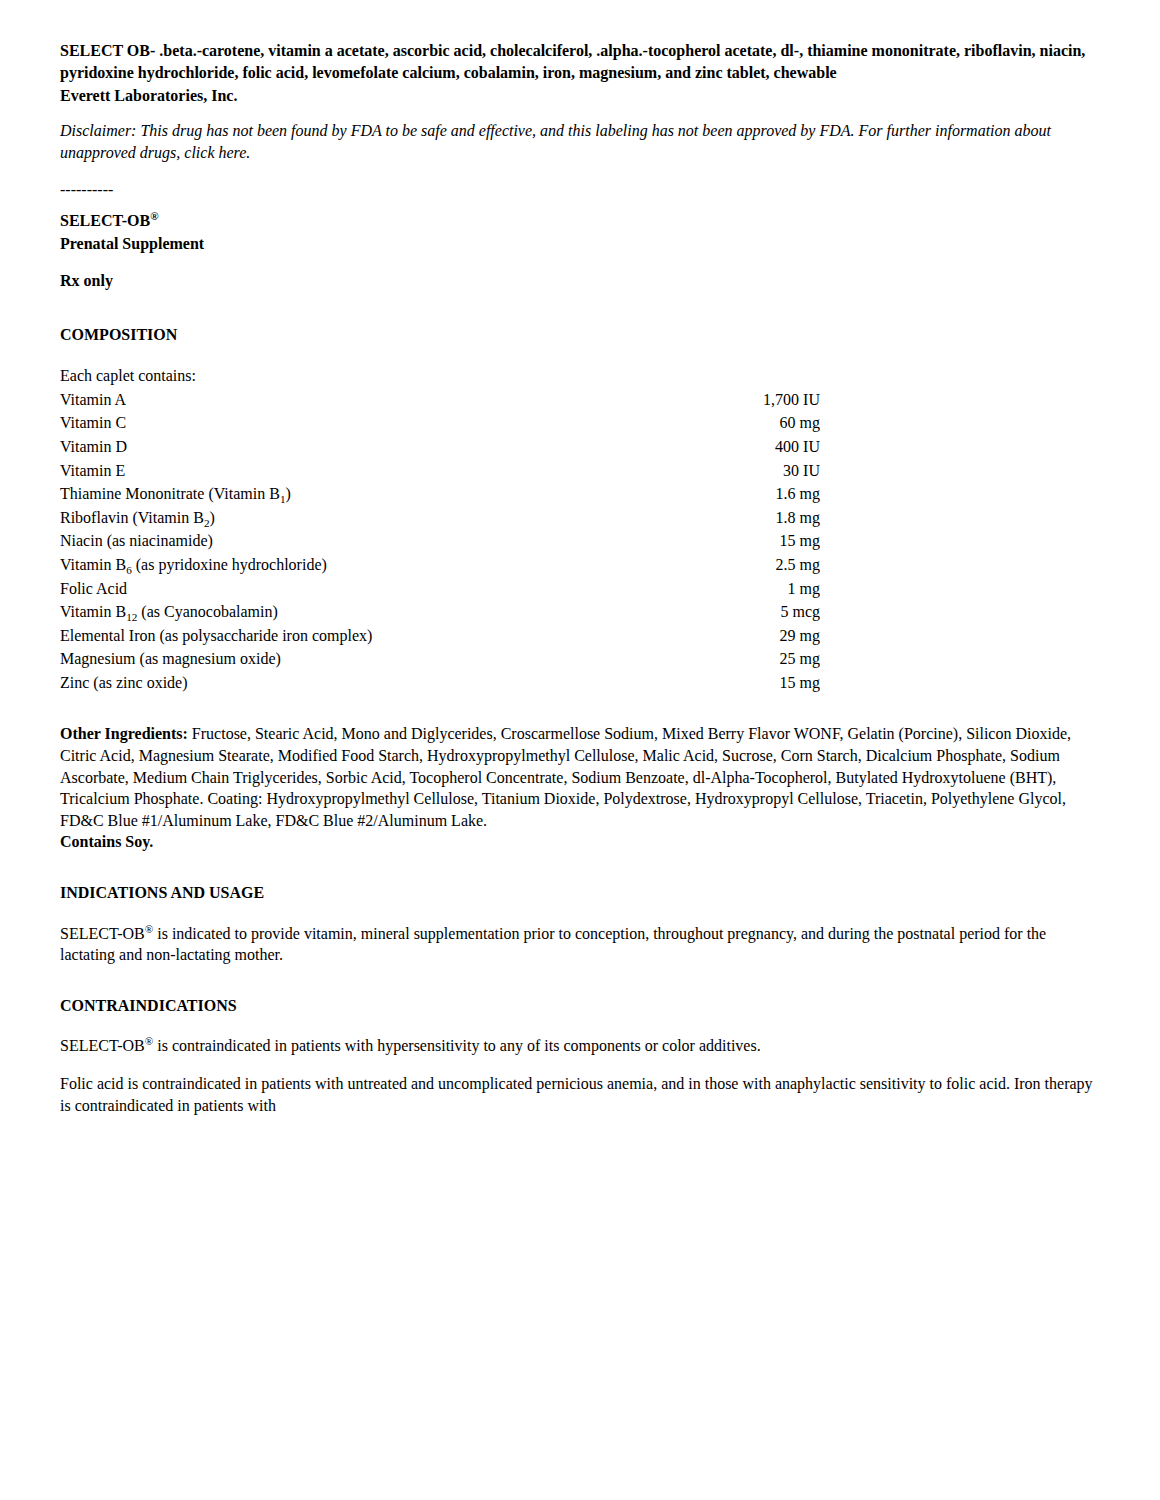SELECT OB- .beta.-carotene, vitamin a acetate, ascorbic acid, cholecalciferol, .alpha.-tocopherol acetate, dl-, thiamine mononitrate, riboflavin, niacin, pyridoxine hydrochloride, folic acid, levomefolate calcium, cobalamin, iron, magnesium, and zinc tablet, chewable
Everett Laboratories, Inc.
Disclaimer: This drug has not been found by FDA to be safe and effective, and this labeling has not been approved by FDA. For further information about unapproved drugs, click here.
----------
SELECT-OB®
Prenatal Supplement
Rx only
COMPOSITION
Each caplet contains:
| Vitamin A | 1,700 IU |
| Vitamin C | 60 mg |
| Vitamin D | 400 IU |
| Vitamin E | 30 IU |
| Thiamine Mononitrate (Vitamin B 1 ) | 1.6 mg |
| Riboflavin (Vitamin B 2 ) | 1.8 mg |
| Niacin (as niacinamide) | 15 mg |
| Vitamin B 6 (as pyridoxine hydrochloride) | 2.5 mg |
| Folic Acid | 1 mg |
| Vitamin B 12 (as Cyanocobalamin) | 5 mcg |
| Elemental Iron (as polysaccharide iron complex) | 29 mg |
| Magnesium (as magnesium oxide) | 25 mg |
| Zinc (as zinc oxide) | 15 mg |
Other Ingredients: Fructose, Stearic Acid, Mono and Diglycerides, Croscarmellose Sodium, Mixed Berry Flavor WONF, Gelatin (Porcine), Silicon Dioxide, Citric Acid, Magnesium Stearate, Modified Food Starch, Hydroxypropylmethyl Cellulose, Malic Acid, Sucrose, Corn Starch, Dicalcium Phosphate, Sodium Ascorbate, Medium Chain Triglycerides, Sorbic Acid, Tocopherol Concentrate, Sodium Benzoate, dl-Alpha-Tocopherol, Butylated Hydroxytoluene (BHT), Tricalcium Phosphate. Coating: Hydroxypropylmethyl Cellulose, Titanium Dioxide, Polydextrose, Hydroxypropyl Cellulose, Triacetin, Polyethylene Glycol, FD&C Blue #1/Aluminum Lake, FD&C Blue #2/Aluminum Lake.
Contains Soy.
INDICATIONS AND USAGE
SELECT-OB® is indicated to provide vitamin, mineral supplementation prior to conception, throughout pregnancy, and during the postnatal period for the lactating and non-lactating mother.
CONTRAINDICATIONS
SELECT-OB® is contraindicated in patients with hypersensitivity to any of its components or color additives.
Folic acid is contraindicated in patients with untreated and uncomplicated pernicious anemia, and in those with anaphylactic sensitivity to folic acid. Iron therapy is contraindicated in patients with